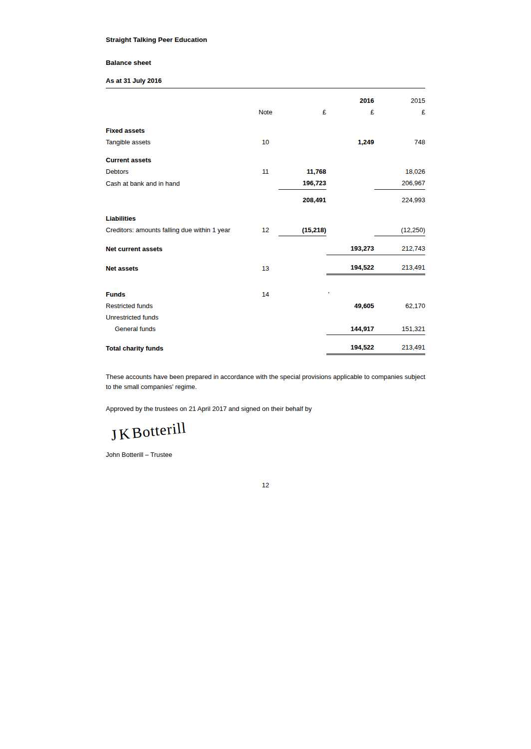Straight Talking Peer Education
Balance sheet
As at 31 July 2016
| | | | 2016 | 2015 |
| | Note | £ | £ | £ |
| Fixed assets | | | | |
| Tangible assets | 10 | | 1,249 | 748 |
| Current assets | | | | |
| Debtors | 11 | 11,768 | | 18,026 |
| Cash at bank and in hand | | 196,723 | | 206,967 |
| | | 208,491 | | 224,993 |
| Liabilities | | | | |
| Creditors: amounts falling due within 1 year | 12 | (15,218) | | (12,250) |
| Net current assets | | | 193,273 | 212,743 |
| Net assets | 13 | | 194,522 | 213,491 |
| Funds | 14 | | ' | |
| Restricted funds | | | 49,605 | 62,170 |
| Unrestricted funds | | | | |
| General funds | | | 144,917 | 151,321 |
| Total charity funds | | | 194,522 | 213,491 |
These accounts have been prepared in accordance with the special provisions applicable to companies subject to the small companies' regime.
Approved by the trustees on 21 April 2017 and signed on their behalf by
J K Botterill
John Botterill – Trustee
12